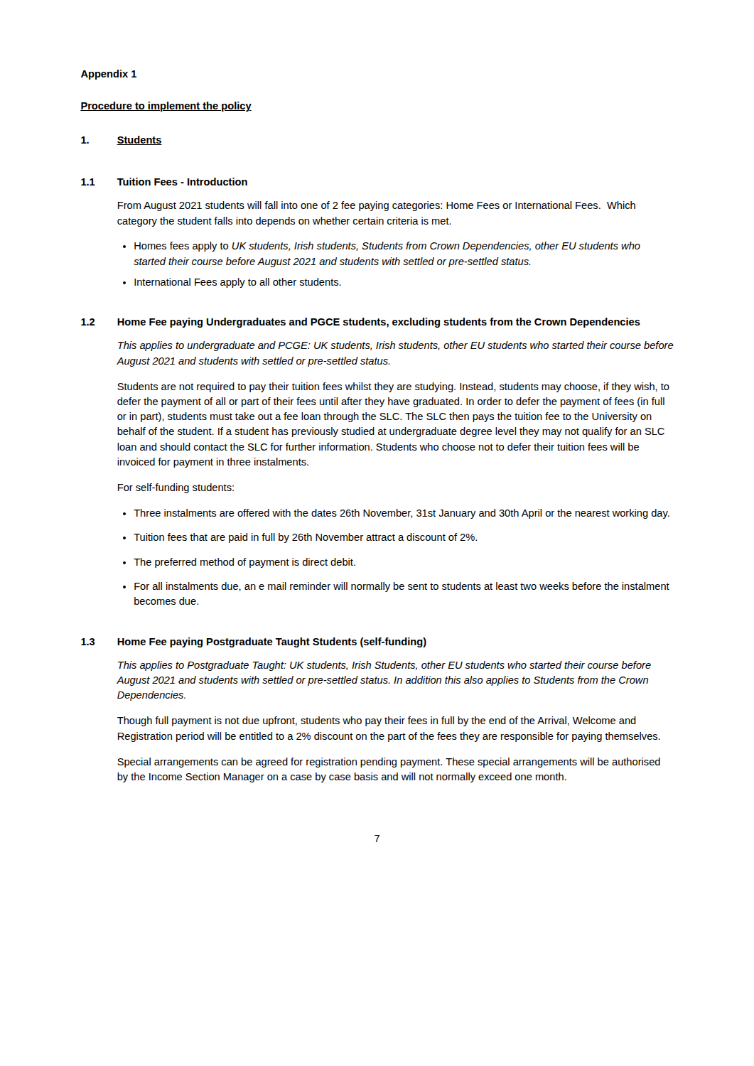Appendix 1
Procedure to implement the policy
1.
Students
1.1
Tuition Fees - Introduction
From August 2021 students will fall into one of 2 fee paying categories: Home Fees or International Fees. Which category the student falls into depends on whether certain criteria is met.
Homes fees apply to UK students, Irish students, Students from Crown Dependencies, other EU students who started their course before August 2021 and students with settled or pre-settled status.
International Fees apply to all other students.
1.2
Home Fee paying Undergraduates and PGCE students, excluding students from the Crown Dependencies
This applies to undergraduate and PCGE: UK students, Irish students, other EU students who started their course before August 2021 and students with settled or pre-settled status.
Students are not required to pay their tuition fees whilst they are studying. Instead, students may choose, if they wish, to defer the payment of all or part of their fees until after they have graduated. In order to defer the payment of fees (in full or in part), students must take out a fee loan through the SLC. The SLC then pays the tuition fee to the University on behalf of the student. If a student has previously studied at undergraduate degree level they may not qualify for an SLC loan and should contact the SLC for further information. Students who choose not to defer their tuition fees will be invoiced for payment in three instalments.
For self-funding students:
Three instalments are offered with the dates 26th November, 31st January and 30th April or the nearest working day.
Tuition fees that are paid in full by 26th November attract a discount of 2%.
The preferred method of payment is direct debit.
For all instalments due, an e mail reminder will normally be sent to students at least two weeks before the instalment becomes due.
1.3
Home Fee paying Postgraduate Taught Students (self-funding)
This applies to Postgraduate Taught: UK students, Irish Students, other EU students who started their course before August 2021 and students with settled or pre-settled status. In addition this also applies to Students from the Crown Dependencies.
Though full payment is not due upfront, students who pay their fees in full by the end of the Arrival, Welcome and Registration period will be entitled to a 2% discount on the part of the fees they are responsible for paying themselves.
Special arrangements can be agreed for registration pending payment. These special arrangements will be authorised by the Income Section Manager on a case by case basis and will not normally exceed one month.
7